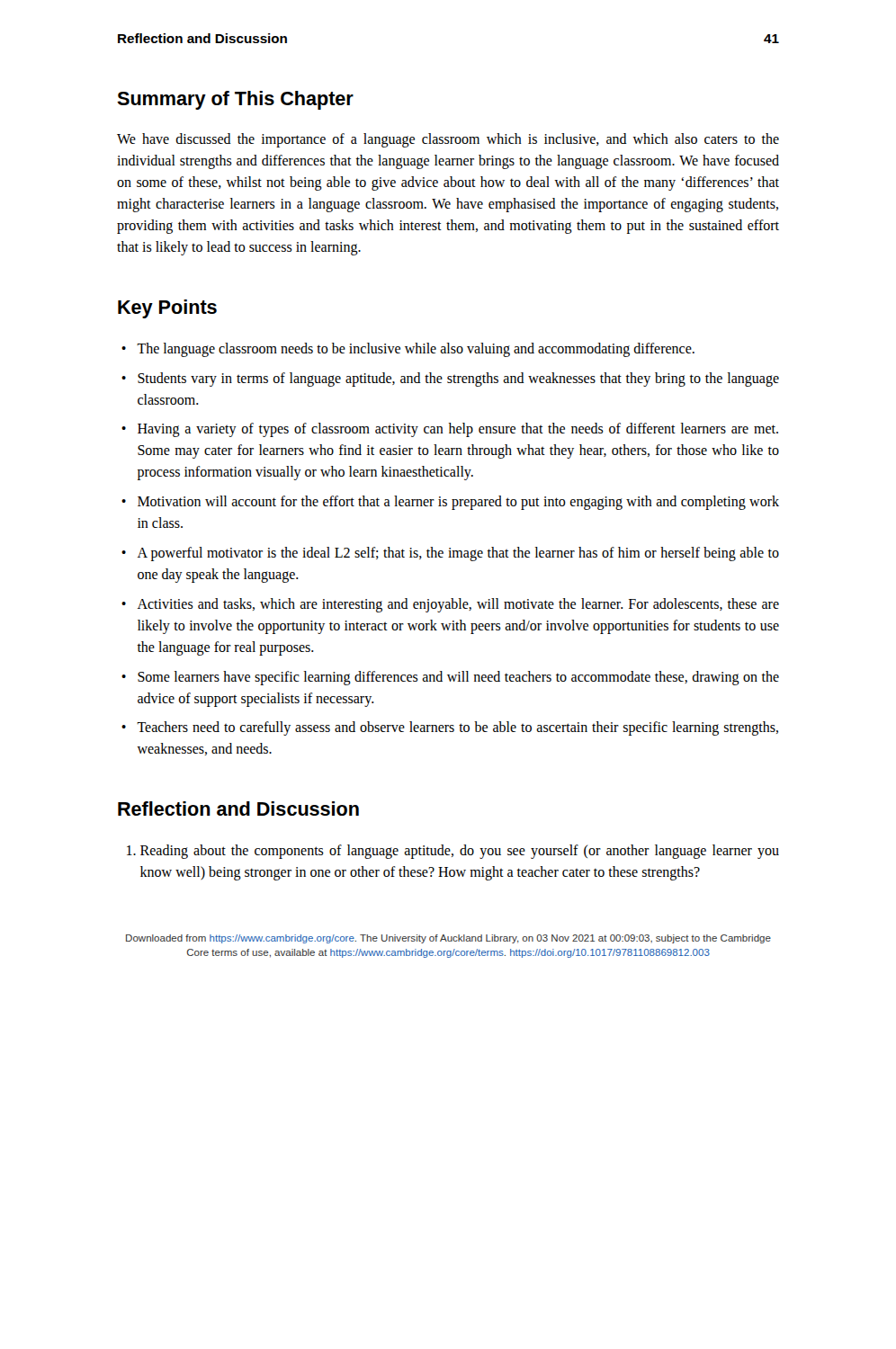Reflection and Discussion 41
Summary of This Chapter
We have discussed the importance of a language classroom which is inclusive, and which also caters to the individual strengths and differences that the language learner brings to the language classroom. We have focused on some of these, whilst not being able to give advice about how to deal with all of the many ‘differences’ that might characterise learners in a language classroom. We have emphasised the importance of engaging students, providing them with activities and tasks which interest them, and motivating them to put in the sustained effort that is likely to lead to success in learning.
Key Points
The language classroom needs to be inclusive while also valuing and accommodating difference.
Students vary in terms of language aptitude, and the strengths and weaknesses that they bring to the language classroom.
Having a variety of types of classroom activity can help ensure that the needs of different learners are met. Some may cater for learners who find it easier to learn through what they hear, others, for those who like to process information visually or who learn kinaesthetically.
Motivation will account for the effort that a learner is prepared to put into engaging with and completing work in class.
A powerful motivator is the ideal L2 self; that is, the image that the learner has of him or herself being able to one day speak the language.
Activities and tasks, which are interesting and enjoyable, will motivate the learner. For adolescents, these are likely to involve the opportunity to interact or work with peers and/or involve opportunities for students to use the language for real purposes.
Some learners have specific learning differences and will need teachers to accommodate these, drawing on the advice of support specialists if necessary.
Teachers need to carefully assess and observe learners to be able to ascertain their specific learning strengths, weaknesses, and needs.
Reflection and Discussion
Reading about the components of language aptitude, do you see yourself (or another language learner you know well) being stronger in one or other of these? How might a teacher cater to these strengths?
Downloaded from https://www.cambridge.org/core. The University of Auckland Library, on 03 Nov 2021 at 00:09:03, subject to the Cambridge
Core terms of use, available at https://www.cambridge.org/core/terms. https://doi.org/10.1017/9781108869812.003